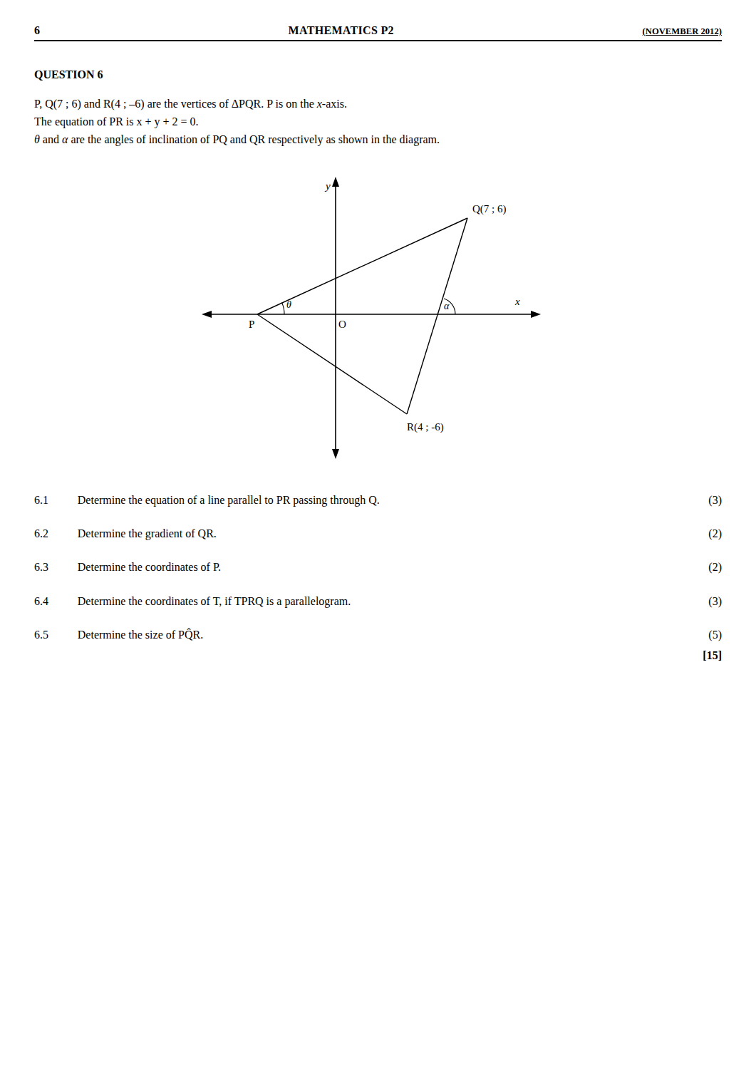6 MATHEMATICS P2 (NOVEMBER 2012)
QUESTION 6
P, Q(7 ; 6) and R(4 ; –6) are the vertices of ΔPQR. P is on the x-axis.
The equation of PR is x + y + 2 = 0.
θ and α are the angles of inclination of PQ and QR respectively as shown in the diagram.
y x θ α Q(7 ; 6) P O R(4 ; -6)
6.1 Determine the equation of a line parallel to PR passing through Q. (3)
6.2 Determine the gradient of QR. (2)
6.3 Determine the coordinates of P. (2)
6.4 Determine the coordinates of T, if TPRQ is a parallelogram. (3)
6.5 Determine the size of PQ̂R. (5)
[15]